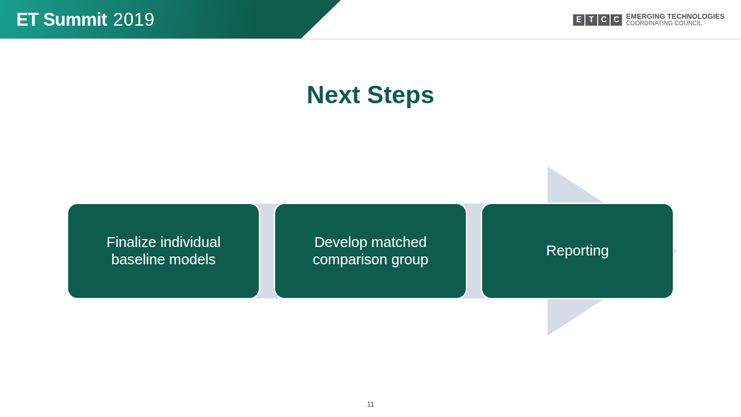ET Summit 2019
ETCC
EMERGING TECHNOLOGIES COORDINATING COUNCIL
Next Steps
Finalize individual baseline models
Develop matched comparison group
Reporting
11